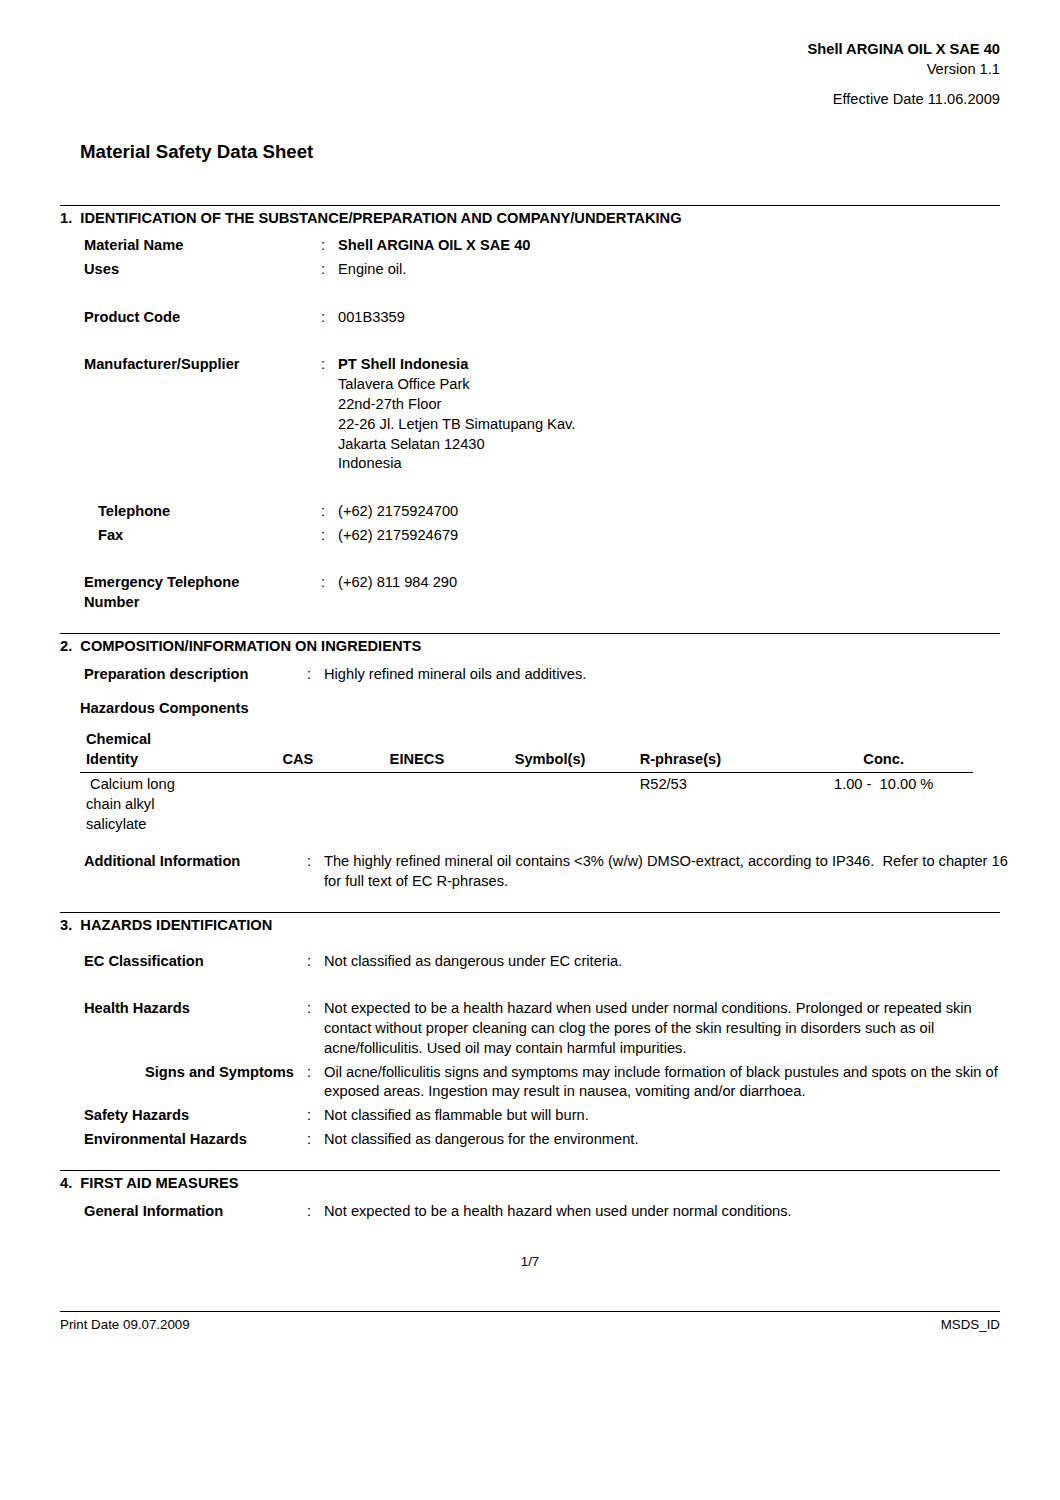Shell ARGINA OIL X SAE 40
Version 1.1
Effective Date 11.06.2009
Material Safety Data Sheet
1. IDENTIFICATION OF THE SUBSTANCE/PREPARATION AND COMPANY/UNDERTAKING
| Material Name | : | Shell ARGINA OIL X SAE 40 |
| Uses | : | Engine oil. |
| Product Code | : | 001B3359 |
| Manufacturer/Supplier | : | PT Shell Indonesia Talavera Office Park 22nd-27th Floor 22-26 Jl. Letjen TB Simatupang Kav. Jakarta Selatan 12430 Indonesia |
| Telephone | : | (+62) 2175924700 |
| Fax | : | (+62) 2175924679 |
| Emergency Telephone Number | : | (+62) 811 984 290 |
2. COMPOSITION/INFORMATION ON INGREDIENTS
| Preparation description | : | Highly refined mineral oils and additives. |
Hazardous Components
| Chemical Identity | CAS | EINECS | Symbol(s) | R-phrase(s) | Conc. |
| --- | --- | --- | --- | --- | --- |
| Calcium long chain alkyl salicylate | | | | R52/53 | 1.00 - 10.00 % |
| Additional Information | : | The highly refined mineral oil contains <3% (w/w) DMSO-extract, according to IP346. Refer to chapter 16 for full text of EC R-phrases. |
3. HAZARDS IDENTIFICATION
| EC Classification | : | Not classified as dangerous under EC criteria. |
| Health Hazards | : | Not expected to be a health hazard when used under normal conditions. Prolonged or repeated skin contact without proper cleaning can clog the pores of the skin resulting in disorders such as oil acne/folliculitis. Used oil may contain harmful impurities. |
| Signs and Symptoms | : | Oil acne/folliculitis signs and symptoms may include formation of black pustules and spots on the skin of exposed areas. Ingestion may result in nausea, vomiting and/or diarrhoea. |
| Safety Hazards | : | Not classified as flammable but will burn. |
| Environmental Hazards | : | Not classified as dangerous for the environment. |
4. FIRST AID MEASURES
| General Information | : | Not expected to be a health hazard when used under normal conditions. |
1/7
Print Date 09.07.2009
MSDS_ID